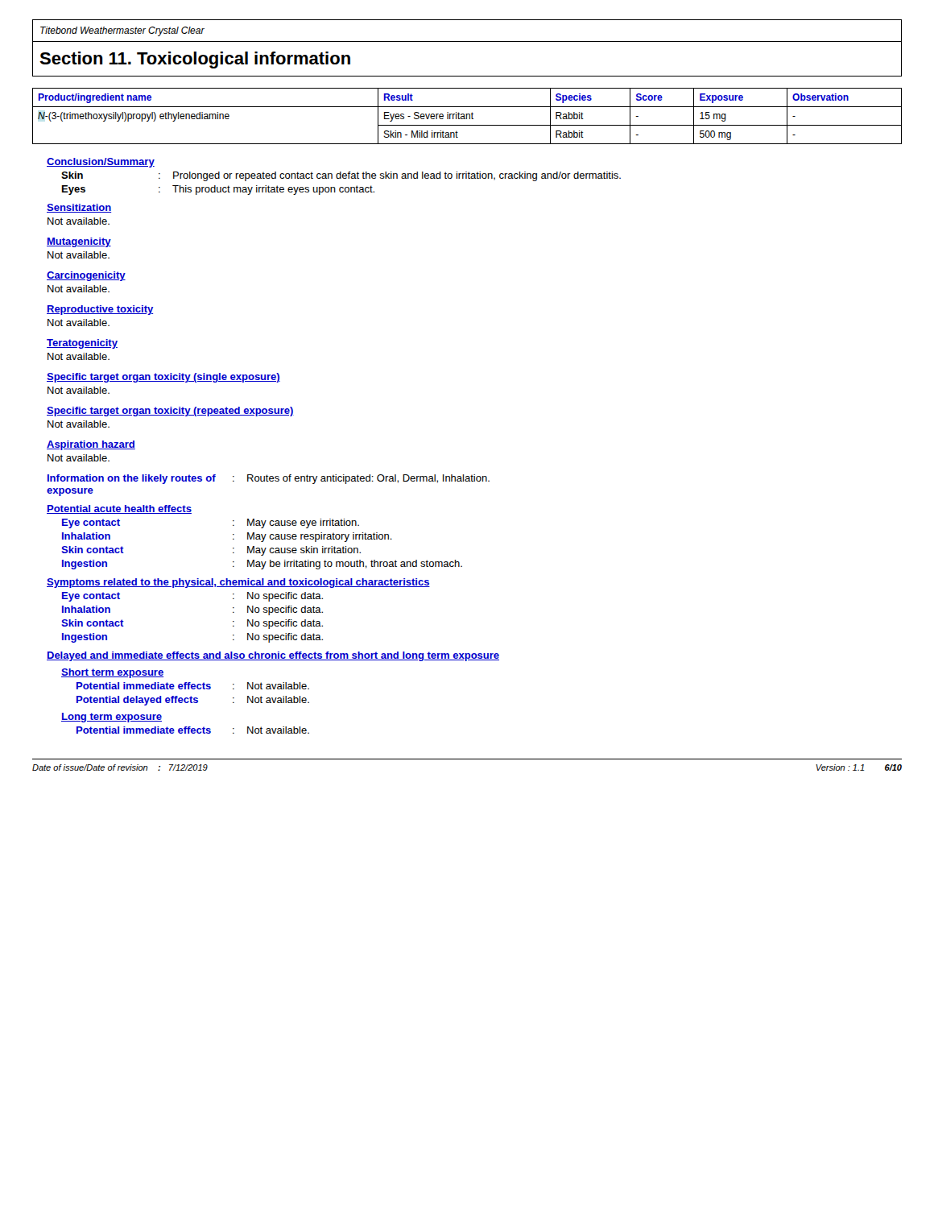Titebond Weathermaster Crystal Clear
Section 11. Toxicological information
| Product/ingredient name | Result | Species | Score | Exposure | Observation |
| --- | --- | --- | --- | --- | --- |
| N -(3-(trimethoxysilyl)propyl) ethylenediamine | Eyes - Severe irritant | Rabbit | - | 15 mg | - |
| Skin - Mild irritant | Rabbit | - | 500 mg | - |
Conclusion/Summary
Skin
:
Prolonged or repeated contact can defat the skin and lead to irritation, cracking and/or dermatitis.
Eyes
:
This product may irritate eyes upon contact.
Sensitization
Not available.
Mutagenicity
Not available.
Carcinogenicity
Not available.
Reproductive toxicity
Not available.
Teratogenicity
Not available.
Specific target organ toxicity (single exposure)
Not available.
Specific target organ toxicity (repeated exposure)
Not available.
Aspiration hazard
Not available.
Information on the likely routes of exposure
:
Routes of entry anticipated: Oral, Dermal, Inhalation.
Potential acute health effects
Eye contact
:
May cause eye irritation.
Inhalation
:
May cause respiratory irritation.
Skin contact
:
May cause skin irritation.
Ingestion
:
May be irritating to mouth, throat and stomach.
Symptoms related to the physical, chemical and toxicological characteristics
Eye contact
:
No specific data.
Inhalation
:
No specific data.
Skin contact
:
No specific data.
Ingestion
:
No specific data.
Delayed and immediate effects and also chronic effects from short and long term exposure
Short term exposure
Potential immediate effects
:
Not available.
Potential delayed effects
:
Not available.
Long term exposure
Potential immediate effects
:
Not available.
Date of issue/Date of revision : 7/12/2019
Version : 1.1 6/10